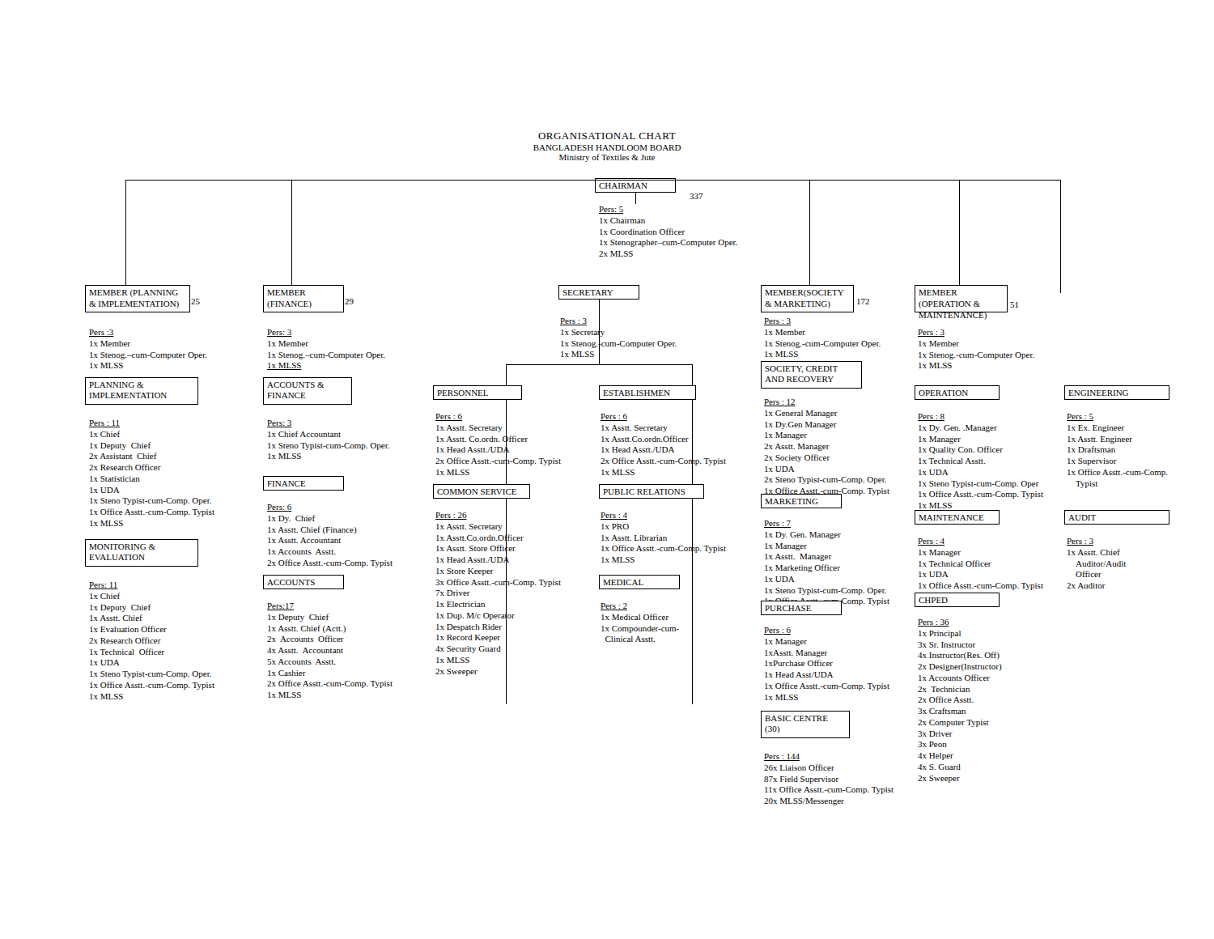ORGANISATIONAL CHART
BANGLADESH HANDLOOM BOARD
Ministry of Textiles & Jute
CHAIRMAN
Pers: 5
1x Chairman
1x Coordination Officer
1x Stenographer–cum-Computer Oper.
2x MLSS
337
MEMBER (PLANNING
& IMPLEMENTATION)
25
Pers :3
1x Member
1x Stenog.–cum-Computer Oper.
1x MLSS
PLANNING &
IMPLEMENTATION
Pers : 11
1x Chief
1x Deputy Chief
2x Assistant Chief
2x Research Officer
1x Statistician
1x UDA
1x Steno Typist-cum-Comp. Oper.
1x Office Asstt.-cum-Comp. Typist
1x MLSS
MONITORING &
EVALUATION
Pers: 11
1x Chief
1x Deputy Chief
1x Asstt. Chief
1x Evaluation Officer
2x Research Officer
1x Technical Officer
1x UDA
1x Steno Typist-cum-Comp. Oper.
1x Office Asstt.-cum-Comp. Typist
1x MLSS
MEMBER
(FINANCE)
29
Pers: 3
1x Member
1x Stenog.–cum-Computer Oper.
1x MLSS
ACCOUNTS &
FINANCE
Pers: 3
1x Chief Accountant
1x Steno Typist-cum-Comp. Oper.
1x MLSS
FINANCE
Pers: 6
1x Dy. Chief
1x Asstt. Chief (Finance)
1x Asstt. Accountant
1x Accounts Asstt.
2x Office Asstt.-cum-Comp. Typist
ACCOUNTS
Pers:17
1x Deputy Chief
1x Asstt. Chief (Actt.)
2x Accounts Officer
4x Asstt. Accountant
5x Accounts Asstt.
1x Cashier
2x Office Asstt.-cum-Comp. Typist
1x MLSS
SECRETARY
Pers : 3
1x Secretary
1x Stenog.-cum-Computer Oper.
1x MLSS
PERSONNEL
Pers : 6
1x Asstt. Secretary
1x Asstt. Co.ordn. Officer
1x Head Asstt./UDA
2x Office Asstt.-cum-Comp. Typist
1x MLSS
COMMON SERVICE
Pers : 26
1x Asstt. Secretary
1x Asstt.Co.ordn.Officer
1x Asstt. Store Officer
1x Head Asstt./UDA
1x Store Keeper
3x Office Asstt.-cum-Comp. Typist
7x Driver
1x Electrician
1x Dup. M/c Operator
1x Despatch Rider
1x Record Keeper
4x Security Guard
1x MLSS
2x Sweeper
ESTABLISHMEN
Pers : 6
1x Asstt. Secretary
1x Asstt.Co.ordn.Officer
1x Head Asstt./UDA
2x Office Asstt.-cum-Comp. Typist
1x MLSS
PUBLIC RELATIONS
Pers : 4
1x PRO
1x Asstt. Librarian
1x Office Asstt.-cum-Comp. Typist
1x MLSS
MEDICAL
Pers : 2
1x Medical Officer
1x Compounder-cum-
Clinical Asstt.
MEMBER(SOCIETY
& MARKETING)
172
Pers : 3
1x Member
1x Stenog.-cum-Computer Oper.
1x MLSS
SOCIETY, CREDIT
AND RECOVERY
Pers : 12
1x General Manager
1x Dy.Gen Manager
1x Manager
2x Asstt. Manager
2x Society Officer
1x UDA
2x Steno Typist-cum-Comp. Oper.
1x Office Asstt.-cum-Comp. Typist
1x MLSS
MARKETING
Pers : 7
1x Dy. Gen. Manager
1x Manager
1x Asstt. Manager
1x Marketing Officer
1x UDA
1x Steno Typist-cum-Comp. Oper.
1x Office Asstt.-cum-Comp. Typist
PURCHASE
Pers : 6
1x Manager
1xAsstt. Manager
1xPurchase Officer
1x Head Asst/UDA
1x Office Asstt.-cum-Comp. Typist
1x MLSS
BASIC CENTRE
(30)
Pers : 144
26x Liaison Officer
87x Field Supervisor
11x Office Asstt.-cum-Comp. Typist
20x MLSS/Messenger
MEMBER
(OPERATION &
MAINTENANCE)
51
Pers : 3
1x Member
1x Stenog.-cum-Computer Oper.
1x MLSS
OPERATION
Pers : 8
1x Dy. Gen. .Manager
1x Manager
1x Quality Con. Officer
1x Technical Asstt.
1x UDA
1x Steno Typist-cum-Comp. Oper
1x Office Asstt.-cum-Comp. Typist
1x MLSS
MAINTENANCE
Pers : 4
1x Manager
1x Technical Officer
1x UDA
1x Office Asstt.-cum-Comp. Typist
CHPED
Pers : 36
1x Principal
3x Sr. Instructor
4x Instructor(Res. Off)
2x Designer(Instructor)
1x Accounts Officer
2x Technician
2x Office Asstt.
3x Craftsman
2x Computer Typist
3x Driver
3x Peon
4x Helper
4x S. Guard
2x Sweeper
ENGINEERING
Pers : 5
1x Ex. Engineer
1x Asstt. Engineer
1x Draftsman
1x Supervisor
1x Office Asstt.-cum-Comp.
Typist
AUDIT
Pers : 3
1x Asstt. Chief
Auditor/Audit
Officer
2x Auditor